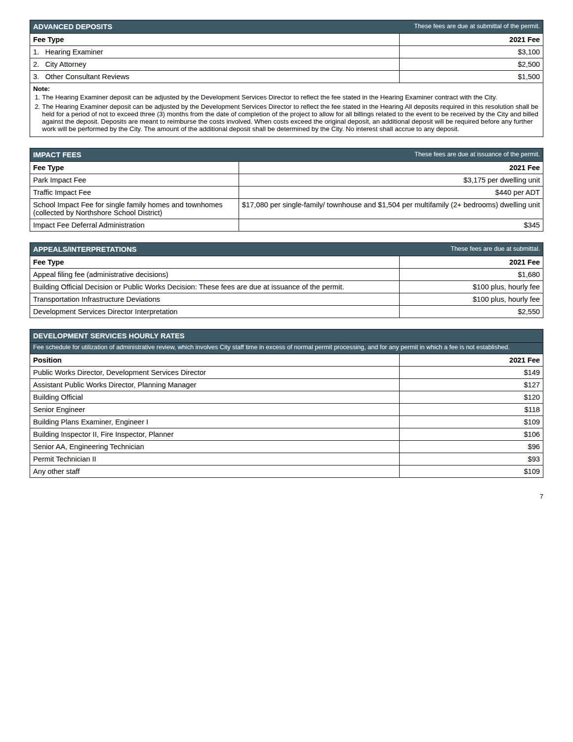| ADVANCED DEPOSITS These fees are due at submittal of the permit. |
| Fee Type | 2021 Fee |
| 1. Hearing Examiner | $3,100 |
| 2. City Attorney | $2,500 |
| 3. Other Consultant Reviews | $1,500 |
| Note: The Hearing Examiner deposit can be adjusted by the Development Services Director to reflect the fee stated in the Hearing Examiner contract with the City. The Hearing Examiner deposit can be adjusted by the Development Services Director to reflect the fee stated in the Hearing All deposits required in this resolution shall be held for a period of not to exceed three (3) months from the date of completion of the project to allow for all billings related to the event to be received by the City and billed against the deposit. Deposits are meant to reimburse the costs involved. When costs exceed the original deposit, an additional deposit will be required before any further work will be performed by the City. The amount of the additional deposit shall be determined by the City. No interest shall accrue to any deposit. |
| IMPACT FEES These fees are due at issuance of the permit. |
| Fee Type | 2021 Fee |
| Park Impact Fee | $3,175 per dwelling unit |
| Traffic Impact Fee | $440 per ADT |
| School Impact Fee for single family homes and townhomes (collected by Northshore School District) | $17,080 per single-family/ townhouse and $1,504 per multifamily (2+ bedrooms) dwelling unit |
| Impact Fee Deferral Administration | $345 |
| APPEALS/INTERPRETATIONS These fees are due at submittal. |
| Fee Type | 2021 Fee |
| Appeal filing fee (administrative decisions) | $1,680 |
| Building Official Decision or Public Works Decision: These fees are due at issuance of the permit. | $100 plus, hourly fee |
| Transportation Infrastructure Deviations | $100 plus, hourly fee |
| Development Services Director Interpretation | $2,550 |
| DEVELOPMENT SERVICES HOURLY RATES |
| Fee schedule for utilization of administrative review, which involves City staff time in excess of normal permit processing, and for any permit in which a fee is not established. |
| Position | 2021 Fee |
| Public Works Director, Development Services Director | $149 |
| Assistant Public Works Director, Planning Manager | $127 |
| Building Official | $120 |
| Senior Engineer | $118 |
| Building Plans Examiner, Engineer I | $109 |
| Building Inspector II, Fire Inspector, Planner | $106 |
| Senior AA, Engineering Technician | $96 |
| Permit Technician II | $93 |
| Any other staff | $109 |
7